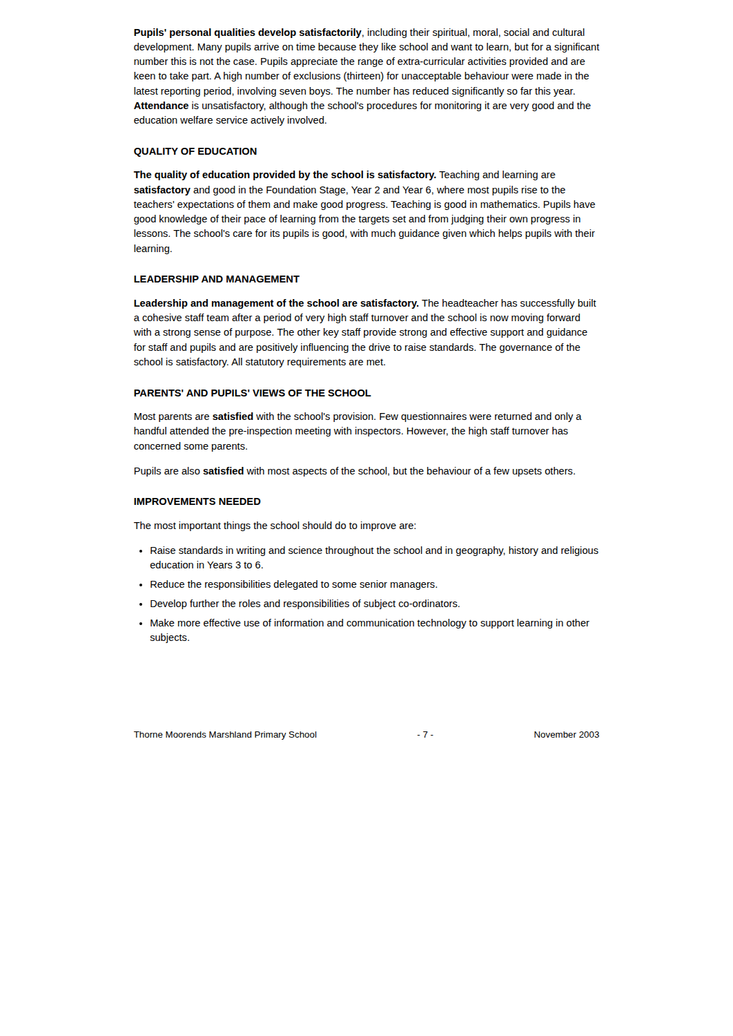Pupils' personal qualities develop satisfactorily, including their spiritual, moral, social and cultural development. Many pupils arrive on time because they like school and want to learn, but for a significant number this is not the case. Pupils appreciate the range of extra-curricular activities provided and are keen to take part. A high number of exclusions (thirteen) for unacceptable behaviour were made in the latest reporting period, involving seven boys. The number has reduced significantly so far this year. Attendance is unsatisfactory, although the school's procedures for monitoring it are very good and the education welfare service actively involved.
Quality of education
The quality of education provided by the school is satisfactory. Teaching and learning are satisfactory and good in the Foundation Stage, Year 2 and Year 6, where most pupils rise to the teachers' expectations of them and make good progress. Teaching is good in mathematics. Pupils have good knowledge of their pace of learning from the targets set and from judging their own progress in lessons. The school's care for its pupils is good, with much guidance given which helps pupils with their learning.
Leadership and management
Leadership and management of the school are satisfactory. The headteacher has successfully built a cohesive staff team after a period of very high staff turnover and the school is now moving forward with a strong sense of purpose. The other key staff provide strong and effective support and guidance for staff and pupils and are positively influencing the drive to raise standards. The governance of the school is satisfactory. All statutory requirements are met.
Parents' and pupils' views of the school
Most parents are satisfied with the school's provision. Few questionnaires were returned and only a handful attended the pre-inspection meeting with inspectors. However, the high staff turnover has concerned some parents.
Pupils are also satisfied with most aspects of the school, but the behaviour of a few upsets others.
Improvements needed
The most important things the school should do to improve are:
Raise standards in writing and science throughout the school and in geography, history and religious education in Years 3 to 6.
Reduce the responsibilities delegated to some senior managers.
Develop further the roles and responsibilities of subject co-ordinators.
Make more effective use of information and communication technology to support learning in other subjects.
Thorne Moorends Marshland Primary School - 7 - November 2003